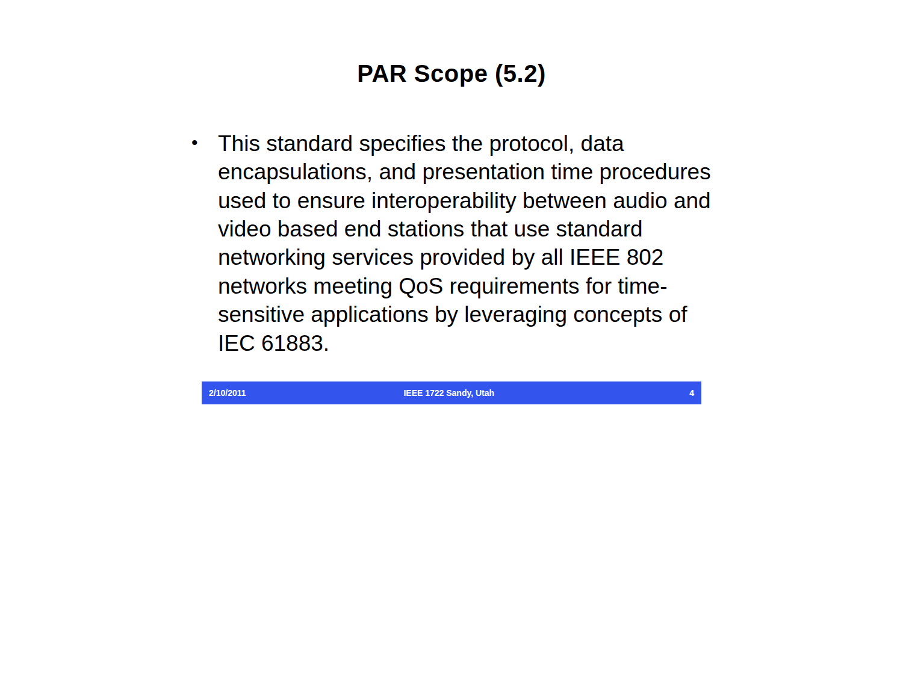PAR Scope (5.2)
This standard specifies the protocol, data encapsulations, and presentation time procedures used to ensure interoperability between audio and video based end stations that use standard networking services provided by all IEEE 802 networks meeting QoS requirements for time-sensitive applications by leveraging concepts of IEC 61883.
2/10/2011 IEEE 1722 Sandy, Utah 4